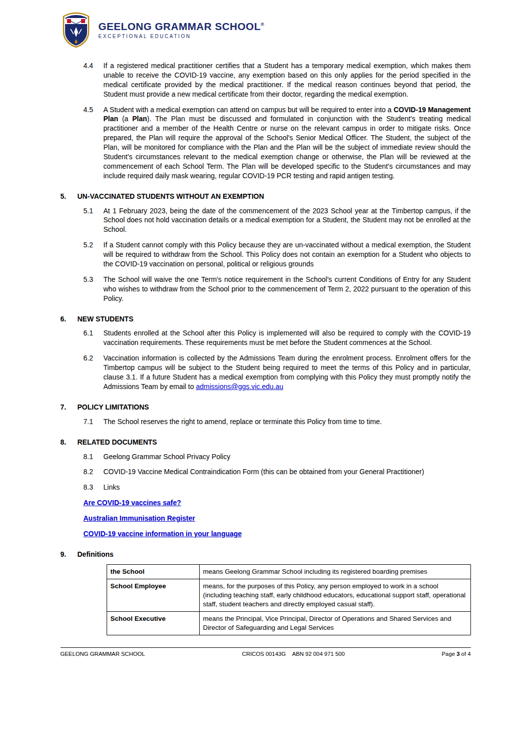GEELONG GRAMMAR SCHOOL®
EXCEPTIONAL EDUCATION
4.4
If a registered medical practitioner certifies that a Student has a temporary medical exemption, which makes them unable to receive the COVID-19 vaccine, any exemption based on this only applies for the period specified in the medical certificate provided by the medical practitioner. If the medical reason continues beyond that period, the Student must provide a new medical certificate from their doctor, regarding the medical exemption.
4.5
A Student with a medical exemption can attend on campus but will be required to enter into a COVID-19 Management Plan (a Plan). The Plan must be discussed and formulated in conjunction with the Student's treating medical practitioner and a member of the Health Centre or nurse on the relevant campus in order to mitigate risks. Once prepared, the Plan will require the approval of the School's Senior Medical Officer. The Student, the subject of the Plan, will be monitored for compliance with the Plan and the Plan will be the subject of immediate review should the Student's circumstances relevant to the medical exemption change or otherwise, the Plan will be reviewed at the commencement of each School Term. The Plan will be developed specific to the Student's circumstances and may include required daily mask wearing, regular COVID-19 PCR testing and rapid antigen testing.
5. UN-VACCINATED STUDENTS WITHOUT AN EXEMPTION
5.1
At 1 February 2023, being the date of the commencement of the 2023 School year at the Timbertop campus, if the School does not hold vaccination details or a medical exemption for a Student, the Student may not be enrolled at the School.
5.2
If a Student cannot comply with this Policy because they are un-vaccinated without a medical exemption, the Student will be required to withdraw from the School. This Policy does not contain an exemption for a Student who objects to the COVID-19 vaccination on personal, political or religious grounds
5.3
The School will waive the one Term's notice requirement in the School's current Conditions of Entry for any Student who wishes to withdraw from the School prior to the commencement of Term 2, 2022 pursuant to the operation of this Policy.
6. NEW STUDENTS
6.1
Students enrolled at the School after this Policy is implemented will also be required to comply with the COVID-19 vaccination requirements. These requirements must be met before the Student commences at the School.
6.2
Vaccination information is collected by the Admissions Team during the enrolment process. Enrolment offers for the Timbertop campus will be subject to the Student being required to meet the terms of this Policy and in particular, clause 3.1. If a future Student has a medical exemption from complying with this Policy they must promptly notify the Admissions Team by email to admissions@ggs.vic.edu.au
7. POLICY LIMITATIONS
7.1
The School reserves the right to amend, replace or terminate this Policy from time to time.
8. RELATED DOCUMENTS
8.1
Geelong Grammar School Privacy Policy
8.2
COVID-19 Vaccine Medical Contraindication Form (this can be obtained from your General Practitioner)
8.3
Links
Are COVID-19 vaccines safe?
Australian Immunisation Register
COVID-19 vaccine information in your language
9. Definitions
| the School | means Geelong Grammar School including its registered boarding premises |
| School Employee | means, for the purposes of this Policy, any person employed to work in a school (including teaching staff, early childhood educators, educational support staff, operational staff, student teachers and directly employed casual staff). |
| School Executive | means the Principal, Vice Principal, Director of Operations and Shared Services and Director of Safeguarding and Legal Services |
GEELONG GRAMMAR SCHOOL
CRICOS 00143G ABN 92 004 971 500
Page 3 of 4